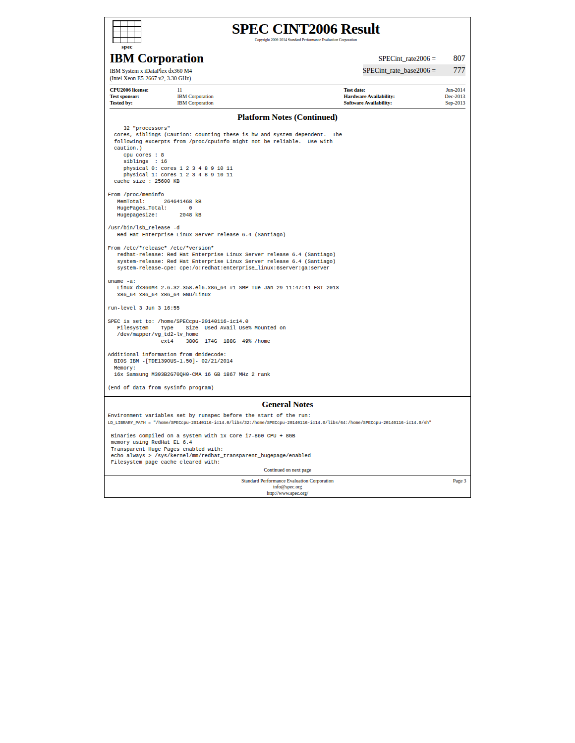spec
SPEC CINT2006 Result
Copyright 2006-2014 Standard Performance Evaluation Corporation
IBM Corporation
IBM System x iDataPlex dx360 M4
(Intel Xeon E5-2667 v2, 3.30 GHz)
SPECint_rate2006 = 807
SPECint_rate_base2006 = 777
| CPU2006 license: | 11 | | Test date: | Jun-2014 |
| Test sponsor: | IBM Corporation | | Hardware Availability: | Dec-2013 |
| Tested by: | IBM Corporation | | Software Availability: | Sep-2013 |
Platform Notes (Continued)
     32 "processors"
  cores, siblings (Caution: counting these is hw and system dependent.  The
  following excerpts from /proc/cpuinfo might not be reliable.  Use with
  caution.)
     cpu cores : 8
     siblings  : 16
     physical 0: cores 1 2 3 4 8 9 10 11
     physical 1: cores 1 2 3 4 8 9 10 11
  cache size : 25600 KB

From /proc/meminfo
   MemTotal:      264641468 kB
   HugePages_Total:       0
   Hugepagesize:       2048 kB

/usr/bin/lsb_release -d
   Red Hat Enterprise Linux Server release 6.4 (Santiago)

From /etc/*release* /etc/*version*
   redhat-release: Red Hat Enterprise Linux Server release 6.4 (Santiago)
   system-release: Red Hat Enterprise Linux Server release 6.4 (Santiago)
   system-release-cpe: cpe:/o:redhat:enterprise_linux:6server:ga:server

uname -a:
   Linux dx360M4 2.6.32-358.el6.x86_64 #1 SMP Tue Jan 29 11:47:41 EST 2013
   x86_64 x86_64 x86_64 GNU/Linux

run-level 3 Jun 3 16:55

SPEC is set to: /home/SPECcpu-20140116-ic14.0
   Filesystem    Type    Size  Used Avail Use% Mounted on
   /dev/mapper/vg_td2-lv_home
                 ext4    380G  174G  188G  49% /home

Additional information from dmidecode:
  BIOS IBM -[TDE139OUS-1.50]- 02/21/2014
  Memory:
  16x Samsung M393B2G70QH0-CMA 16 GB 1867 MHz 2 rank

(End of data from sysinfo program)
General Notes
Environment variables set by runspec before the start of the run:
LD_LIBRARY_PATH = "/home/SPECcpu-20140116-ic14.0/libs/32:/home/SPECcpu-20140116-ic14.0/libs/64:/home/SPECcpu-20140116-ic14.0/sh"

 Binaries compiled on a system with 1x Core i7-860 CPU + 8GB
 memory using RedHat EL 6.4
 Transparent Huge Pages enabled with:
 echo always > /sys/kernel/mm/redhat_transparent_hugepage/enabled
 Filesystem page cache cleared with:
Continued on next page
Standard Performance Evaluation Corporation
info@spec.org
http://www.spec.org/
Page 3